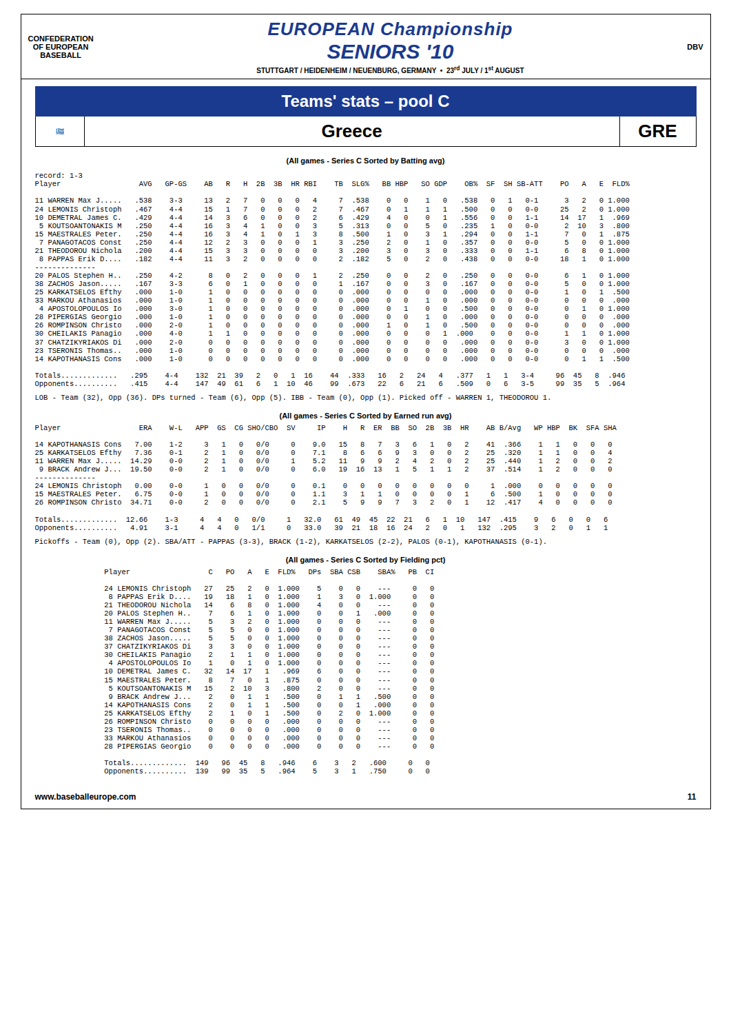CONFEDERATION
OF EUROPEAN
BASEBALL
EUROPEAN Championship
SENIORS '10
STUTTGART / HEIDENHEIM / NEUENBURG, GERMANY • 23rd JULY / 1st AUGUST
DBV
Teams' stats – pool C
🇬🇷
Greece
GRE
(All games - Series C Sorted by Batting avg)
record: 1-3
Player                  AVG   GP-GS    AB   R   H  2B  3B  HR RBI    TB  SLG%   BB HBP   SO GDP    OB%  SF  SH SB-ATT    PO   A   E  FLD%

11 WARREN Max J.....   .538    3-3     13   2   7   0   0   0   4     7  .538    0   0    1   0   .538   0   1   0-1      3   2   0 1.000
24 LEMONIS Christoph   .467    4-4     15   1   7   0   0   0   2     7  .467    0   1    1   1   .500   0   0   0-0     25   2   0 1.000
10 DEMETRAL James C.   .429    4-4     14   3   6   0   0   0   2     6  .429    4   0    0   1   .556   0   0   1-1     14  17   1  .969
 5 KOUTSOANTONAKIS M   .250    4-4     16   3   4   1   0   0   3     5  .313    0   0    5   0   .235   1   0   0-0      2  10   3  .800
15 MAESTRALES Peter.   .250    4-4     16   3   4   1   0   1   3     8  .500    1   0    3   1   .294   0   0   1-1      7   0   1  .875
 7 PANAGOTACOS Const   .250    4-4     12   2   3   0   0   0   1     3  .250    2   0    1   0   .357   0   0   0-0      5   0   0 1.000
21 THEODOROU Nichola   .200    4-4     15   3   3   0   0   0   0     3  .200    3   0    3   0   .333   0   0   1-1      6   8   0 1.000
 8 PAPPAS Erik D....   .182    4-4     11   3   2   0   0   0   0     2  .182    5   0    2   0   .438   0   0   0-0     18   1   0 1.000
--------------
20 PALOS Stephen H..   .250    4-2      8   0   2   0   0   0   1     2  .250    0   0    2   0   .250   0   0   0-0      6   1   0 1.000
38 ZACHOS Jason.....   .167    3-3      6   0   1   0   0   0   0     1  .167    0   0    3   0   .167   0   0   0-0      5   0   0 1.000
25 KARKATSELOS Efthy   .000    1-0      1   0   0   0   0   0   0     0  .000    0   0    0   0   .000   0   0   0-0      1   0   1  .500
33 MARKOU Athanasios   .000    1-0      1   0   0   0   0   0   0     0  .000    0   0    1   0   .000   0   0   0-0      0   0   0  .000
 4 APOSTOLOPOULOS Io   .000    3-0      1   0   0   0   0   0   0     0  .000    0   1    0   0   .500   0   0   0-0      0   1   0 1.000
28 PIPERGIAS Georgio   .000    1-0      1   0   0   0   0   0   0     0  .000    0   0    1   0   .000   0   0   0-0      0   0   0  .000
26 ROMPINSON Christo   .000    2-0      1   0   0   0   0   0   0     0  .000    1   0    1   0   .500   0   0   0-0      0   0   0  .000
30 CHEILAKIS Panagio   .000    4-0      1   1   0   0   0   0   0     0  .000    0   0    0   1  .000    0   0   0-0      1   1   0 1.000
37 CHATZIKYRIAKOS Di   .000    2-0      0   0   0   0   0   0   0     0  .000    0   0    0   0   .000   0   0   0-0      3   0   0 1.000
23 TSERONIS Thomas..   .000    1-0      0   0   0   0   0   0   0     0  .000    0   0    0   0   .000   0   0   0-0      0   0   0  .000
14 KAPOTHANASIS Cons   .000    1-0      0   0   0   0   0   0   0     0  .000    0   0    0   0   .000   0   0   0-0      0   1   1  .500

Totals.............   .295    4-4    132  21  39   2   0   1  16    44  .333   16   2   24   4   .377   1   1   3-4     96  45   8  .946
Opponents..........   .415    4-4    147  49  61   6   1  10  46    99  .673   22   6   21   6   .509   0   6   3-5     99  35   5  .964
LOB - Team (32), Opp (36). DPs turned - Team (6), Opp (5). IBB - Team (0), Opp (1). Picked off - WARREN 1, THEODOROU 1.
(All games - Series C Sorted by Earned run avg)
Player                  ERA    W-L   APP  GS  CG SHO/CBO  SV     IP    H   R  ER  BB  SO  2B  3B  HR    AB B/Avg   WP HBP  BK  SFA SHA

14 KAPOTHANASIS Cons   7.00    1-2     3   1   0   0/0     0    9.0   15   8   7   3   6   1   0   2    41  .366    1   1   0   0   0
25 KARKATSELOS Efthy   7.36    0-1     2   1   0   0/0     0    7.1    8   6   6   9   3   0   0   2    25  .320    1   1   0   0   4
11 WARREN Max J.....  14.29    0-0     2   1   0   0/0     1    5.2   11   9   9   2   4   2   0   2    25  .440    1   2   0   0   2
 9 BRACK Andrew J...  19.50    0-0     2   1   0   0/0     0    6.0   19  16  13   1   5   1   1   2    37  .514    1   2   0   0   0
--------------
24 LEMONIS Christoph   0.00    0-0     1   0   0   0/0     0    0.1    0   0   0   0   0   0   0   0     1  .000    0   0   0   0   0
15 MAESTRALES Peter.   6.75    0-0     1   0   0   0/0     0    1.1    3   1   1   0   0   0   0   1     6  .500    1   0   0   0   0
26 ROMPINSON Christo  34.71    0-0     2   0   0   0/0     0    2.1    5   9   9   7   3   2   0   1    12  .417    4   0   0   0   0

Totals.............  12.66    1-3     4   4   0   0/0     1   32.0   61  49  45  22  21   6   1  10   147  .415    9   6   0   0   6
Opponents..........   4.91    3-1     4   4   0   1/1     0   33.0   39  21  18  16  24   2   0   1   132  .295    3   2   0   1   1
Pickoffs - Team (0), Opp (2). SBA/ATT - PAPPAS (3-3), BRACK (1-2), KARKATSELOS (2-2), PALOS (0-1), KAPOTHANASIS (0-1).
(All games - Series C Sorted by Fielding pct)
                Player                  C   PO   A   E  FLD%   DPs  SBA CSB    SBA%   PB  CI

                24 LEMONIS Christoph   27   25   2   0  1.000    5    0   0    ---     0   0
                 8 PAPPAS Erik D....   19   18   1   0  1.000    1    3   0  1.000     0   0
                21 THEODOROU Nichola   14    6   8   0  1.000    4    0   0    ---     0   0
                20 PALOS Stephen H..    7    6   1   0  1.000    0    0   1   .000     0   0
                11 WARREN Max J.....    5    3   2   0  1.000    0    0   0    ---     0   0
                 7 PANAGOTACOS Const    5    5   0   0  1.000    0    0   0    ---     0   0
                38 ZACHOS Jason.....    5    5   0   0  1.000    0    0   0    ---     0   0
                37 CHATZIKYRIAKOS Di    3    3   0   0  1.000    0    0   0    ---     0   0
                30 CHEILAKIS Panagio    2    1   1   0  1.000    0    0   0    ---     0   0
                 4 APOSTOLOPOULOS Io    1    0   1   0  1.000    0    0   0    ---     0   0
                10 DEMETRAL James C.   32   14  17   1   .969    6    0   0    ---     0   0
                15 MAESTRALES Peter.    8    7   0   1   .875    0    0   0    ---     0   0
                 5 KOUTSOANTONAKIS M   15    2  10   3   .800    2    0   0    ---     0   0
                 9 BRACK Andrew J...    2    0   1   1   .500    0    1   1   .500     0   0
                14 KAPOTHANASIS Cons    2    0   1   1   .500    0    0   1   .000     0   0
                25 KARKATSELOS Efthy    2    1   0   1   .500    0    2   0  1.000     0   0
                26 ROMPINSON Christo    0    0   0   0   .000    0    0   0    ---     0   0
                23 TSERONIS Thomas..    0    0   0   0   .000    0    0   0    ---     0   0
                33 MARKOU Athanasios    0    0   0   0   .000    0    0   0    ---     0   0
                28 PIPERGIAS Georgio    0    0   0   0   .000    0    0   0    ---     0   0

                Totals.............  149   96  45   8   .946    6    3   2   .600     0   0
                Opponents..........  139   99  35   5   .964    5    3   1   .750     0   0
www.baseballeurope.com
11